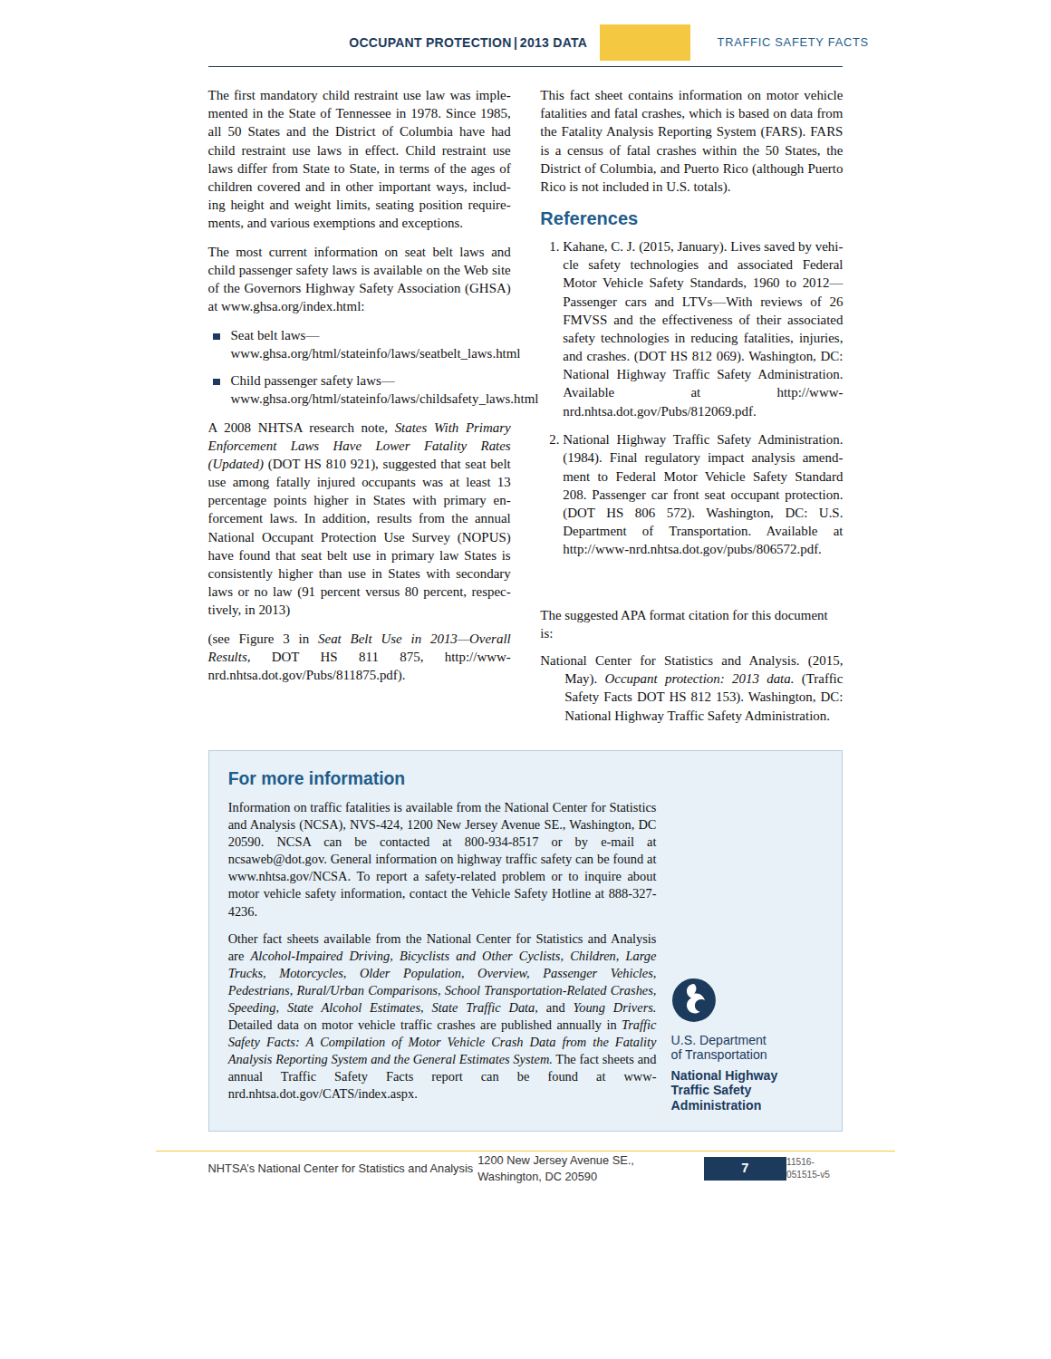Occupant Protection|2013 Data
Traffic Safety Facts
The first mandatory child restraint use law was implemented in the State of Tennessee in 1978. Since 1985, all 50 States and the District of Columbia have had child restraint use laws in effect. Child restraint use laws differ from State to State, in terms of the ages of children covered and in other important ways, including height and weight limits, seating position requirements, and various exemptions and exceptions.
The most current information on seat belt laws and child passenger safety laws is available on the Web site of the Governors Highway Safety Association (GHSA) at www.ghsa.org/index.html:
Seat belt laws—www.ghsa.org/html/stateinfo/laws/seatbelt_laws.html
Child passenger safety laws—www.ghsa.org/html/stateinfo/laws/childsafety_laws.html
A 2008 NHTSA research note, States With Primary Enforcement Laws Have Lower Fatality Rates (Updated) (DOT HS 810 921), suggested that seat belt use among fatally injured occupants was at least 13 percentage points higher in States with primary enforcement laws. In addition, results from the annual National Occupant Protection Use Survey (NOPUS) have found that seat belt use in primary law States is consistently higher than use in States with secondary laws or no law (91 percent versus 80 percent, respectively, in 2013)
(see Figure 3 in Seat Belt Use in 2013—Overall Results, DOT HS 811 875, http://www-nrd.nhtsa.dot.gov/Pubs/811875.pdf).
This fact sheet contains information on motor vehicle fatalities and fatal crashes, which is based on data from the Fatality Analysis Reporting System (FARS). FARS is a census of fatal crashes within the 50 States, the District of Columbia, and Puerto Rico (although Puerto Rico is not included in U.S. totals).
References
Kahane, C. J. (2015, January). Lives saved by vehicle safety technologies and associated Federal Motor Vehicle Safety Standards, 1960 to 2012—Passenger cars and LTVs—With reviews of 26 FMVSS and the effectiveness of their associated safety technologies in reducing fatalities, injuries, and crashes. (DOT HS 812 069). Washington, DC: National Highway Traffic Safety Administration. Available at http://www-nrd.nhtsa.dot.gov/Pubs/812069.pdf.
National Highway Traffic Safety Administration. (1984). Final regulatory impact analysis amendment to Federal Motor Vehicle Safety Standard 208. Passenger car front seat occupant protection. (DOT HS 806 572). Washington, DC: U.S. Department of Transportation. Available at http://www-nrd.nhtsa.dot.gov/pubs/806572.pdf.
The suggested APA format citation for this document is:
National Center for Statistics and Analysis. (2015, May). Occupant protection: 2013 data. (Traffic Safety Facts DOT HS 812 153). Washington, DC: National Highway Traffic Safety Administration.
For more information
Information on traffic fatalities is available from the National Center for Statistics and Analysis (NCSA), NVS-424, 1200 New Jersey Avenue SE., Washington, DC 20590. NCSA can be contacted at 800-934-8517 or by e-mail at ncsaweb@dot.gov. General information on highway traffic safety can be found at www.nhtsa.gov/NCSA. To report a safety-related problem or to inquire about motor vehicle safety information, contact the Vehicle Safety Hotline at 888-327-4236.
Other fact sheets available from the National Center for Statistics and Analysis are Alcohol-Impaired Driving, Bicyclists and Other Cyclists, Children, Large Trucks, Motorcycles, Older Population, Overview, Passenger Vehicles, Pedestrians, Rural/Urban Comparisons, School Transportation-Related Crashes, Speeding, State Alcohol Estimates, State Traffic Data, and Young Drivers. Detailed data on motor vehicle traffic crashes are published annually in Traffic Safety Facts: A Compilation of Motor Vehicle Crash Data from the Fatality Analysis Reporting System and the General Estimates System. The fact sheets and annual Traffic Safety Facts report can be found at www-nrd.nhtsa.dot.gov/CATS/index.aspx.
U.S. Department
of Transportation
National Highway
Traffic Safety
Administration
NHTSA’s National Center for Statistics and Analysis
1200 New Jersey Avenue SE., Washington, DC 20590
7
11516-051515-v5